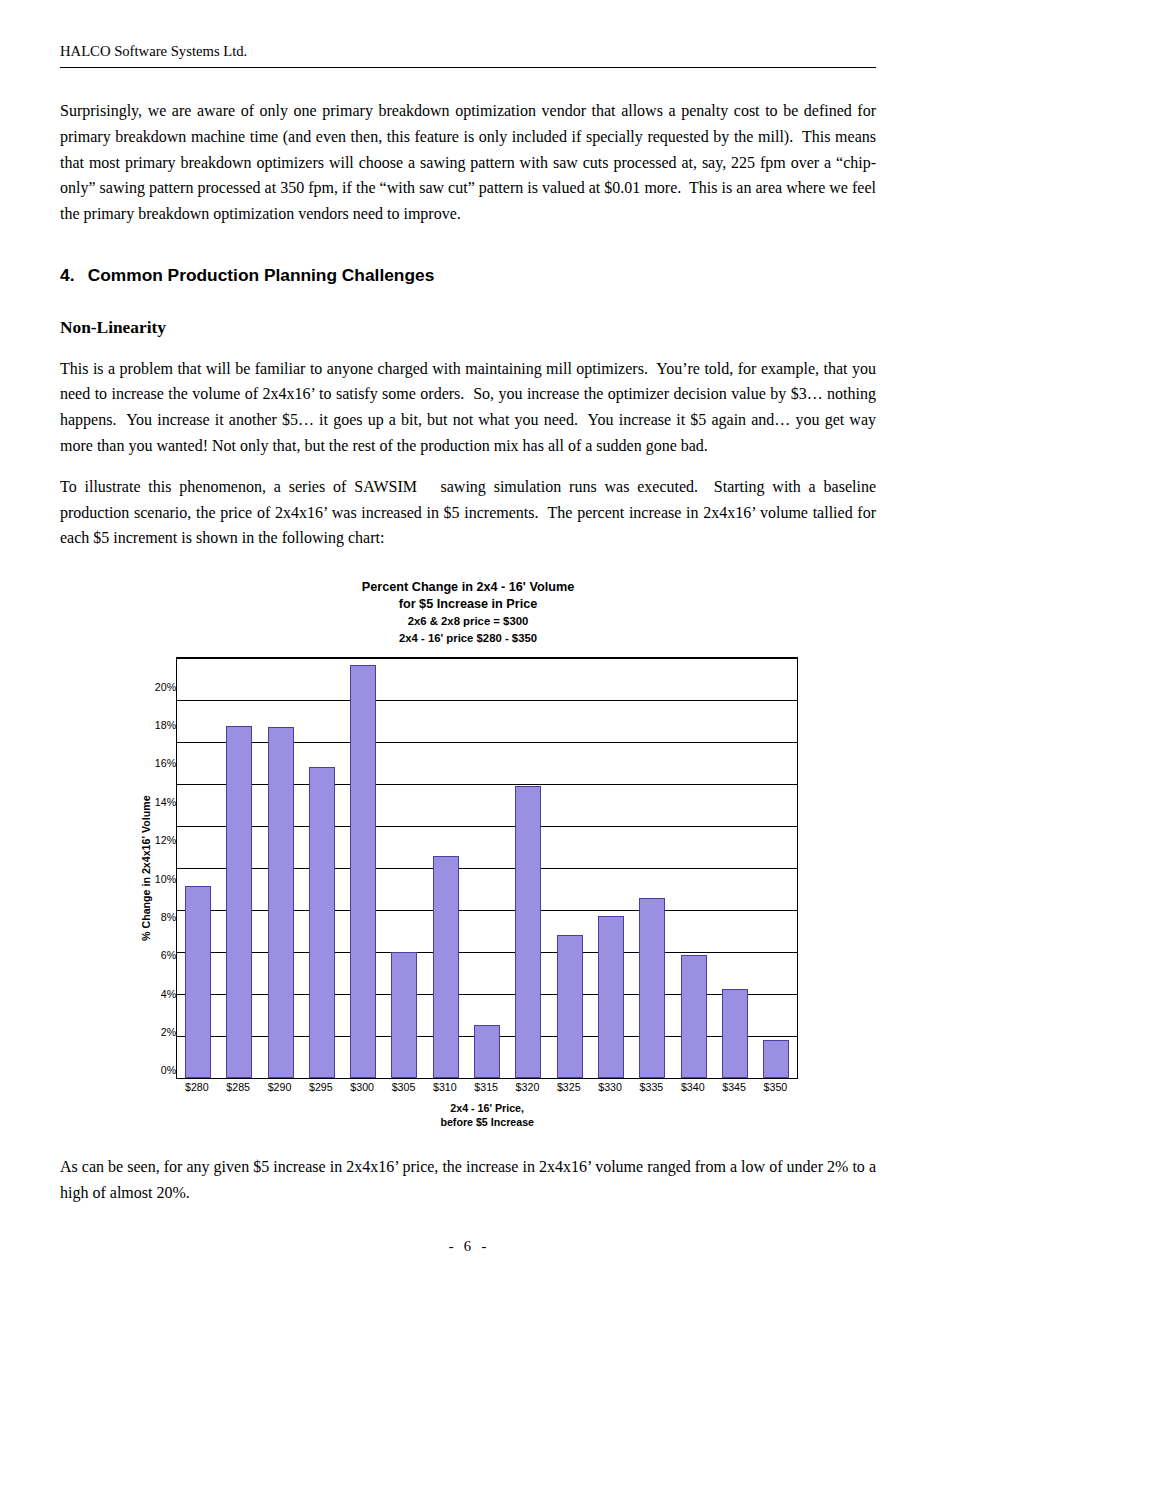HALCO Software Systems Ltd.
Surprisingly, we are aware of only one primary breakdown optimization vendor that allows a penalty cost to be defined for primary breakdown machine time (and even then, this feature is only included if specially requested by the mill). This means that most primary breakdown optimizers will choose a sawing pattern with saw cuts processed at, say, 225 fpm over a “chip-only” sawing pattern processed at 350 fpm, if the “with saw cut” pattern is valued at $0.01 more. This is an area where we feel the primary breakdown optimization vendors need to improve.
4. Common Production Planning Challenges
Non-Linearity
This is a problem that will be familiar to anyone charged with maintaining mill optimizers. You’re told, for example, that you need to increase the volume of 2x4x16’ to satisfy some orders. So, you increase the optimizer decision value by $3… nothing happens. You increase it another $5… it goes up a bit, but not what you need. You increase it $5 again and… you get way more than you wanted! Not only that, but the rest of the production mix has all of a sudden gone bad.
To illustrate this phenomenon, a series of SAWSIM sawing simulation runs was executed. Starting with a baseline production scenario, the price of 2x4x16’ was increased in $5 increments. The percent increase in 2x4x16’ volume tallied for each $5 increment is shown in the following chart:
Percent Change in 2x4 - 16' Volume
for $5 Increase in Price
2x6 & 2x8 price = $300
2x4 - 16' price $280 - $350
| % Change in 2x4x16' Volume | 20% | |
| 18% |
| 16% |
| 14% |
| 12% |
| 10% |
| 8% |
| 6% |
| 4% |
| 2% |
| 0% |
| | | $280 $285 $290 $295 $300 $305 $310 $315 $320 $325 $330 $335 $340 $345 $350 2x4 - 16' Price, before $5 Increase |
As can be seen, for any given $5 increase in 2x4x16’ price, the increase in 2x4x16’ volume ranged from a low of under 2% to a high of almost 20%.
- 6 -